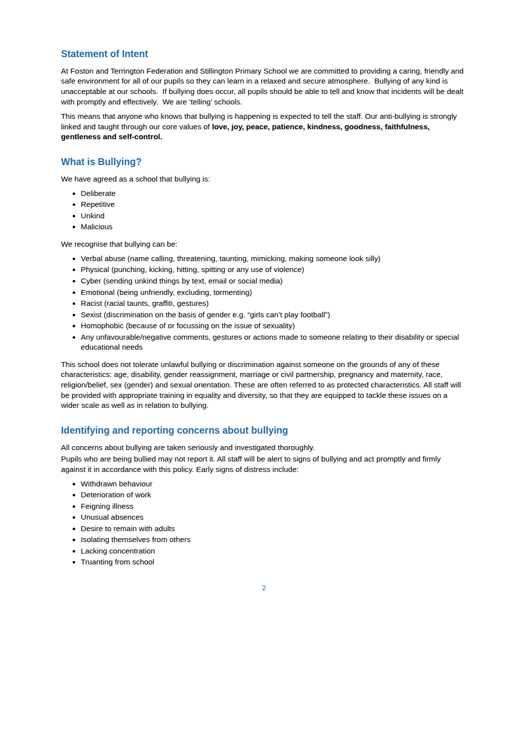Statement of Intent
At Foston and Terrington Federation and Stillington Primary School we are committed to providing a caring, friendly and safe environment for all of our pupils so they can learn in a relaxed and secure atmosphere. Bullying of any kind is unacceptable at our schools. If bullying does occur, all pupils should be able to tell and know that incidents will be dealt with promptly and effectively. We are ‘telling’ schools.
This means that anyone who knows that bullying is happening is expected to tell the staff. Our anti-bullying is strongly linked and taught through our core values of love, joy, peace, patience, kindness, goodness, faithfulness, gentleness and self-control.
What is Bullying?
We have agreed as a school that bullying is:
Deliberate
Repetitive
Unkind
Malicious
We recognise that bullying can be:
Verbal abuse (name calling, threatening, taunting, mimicking, making someone look silly)
Physical (punching, kicking, hitting, spitting or any use of violence)
Cyber (sending unkind things by text, email or social media)
Emotional (being unfriendly, excluding, tormenting)
Racist (racial taunts, graffiti, gestures)
Sexist (discrimination on the basis of gender e.g. “girls can’t play football”)
Homophobic (because of or focussing on the issue of sexuality)
Any unfavourable/negative comments, gestures or actions made to someone relating to their disability or special educational needs
This school does not tolerate unlawful bullying or discrimination against someone on the grounds of any of these characteristics: age, disability, gender reassignment, marriage or civil partnership, pregnancy and maternity, race, religion/belief, sex (gender) and sexual orientation. These are often referred to as protected characteristics. All staff will be provided with appropriate training in equality and diversity, so that they are equipped to tackle these issues on a wider scale as well as in relation to bullying.
Identifying and reporting concerns about bullying
All concerns about bullying are taken seriously and investigated thoroughly.
Pupils who are being bullied may not report it. All staff will be alert to signs of bullying and act promptly and firmly against it in accordance with this policy. Early signs of distress include:
Withdrawn behaviour
Deterioration of work
Feigning illness
Unusual absences
Desire to remain with adults
Isolating themselves from others
Lacking concentration
Truanting from school
2